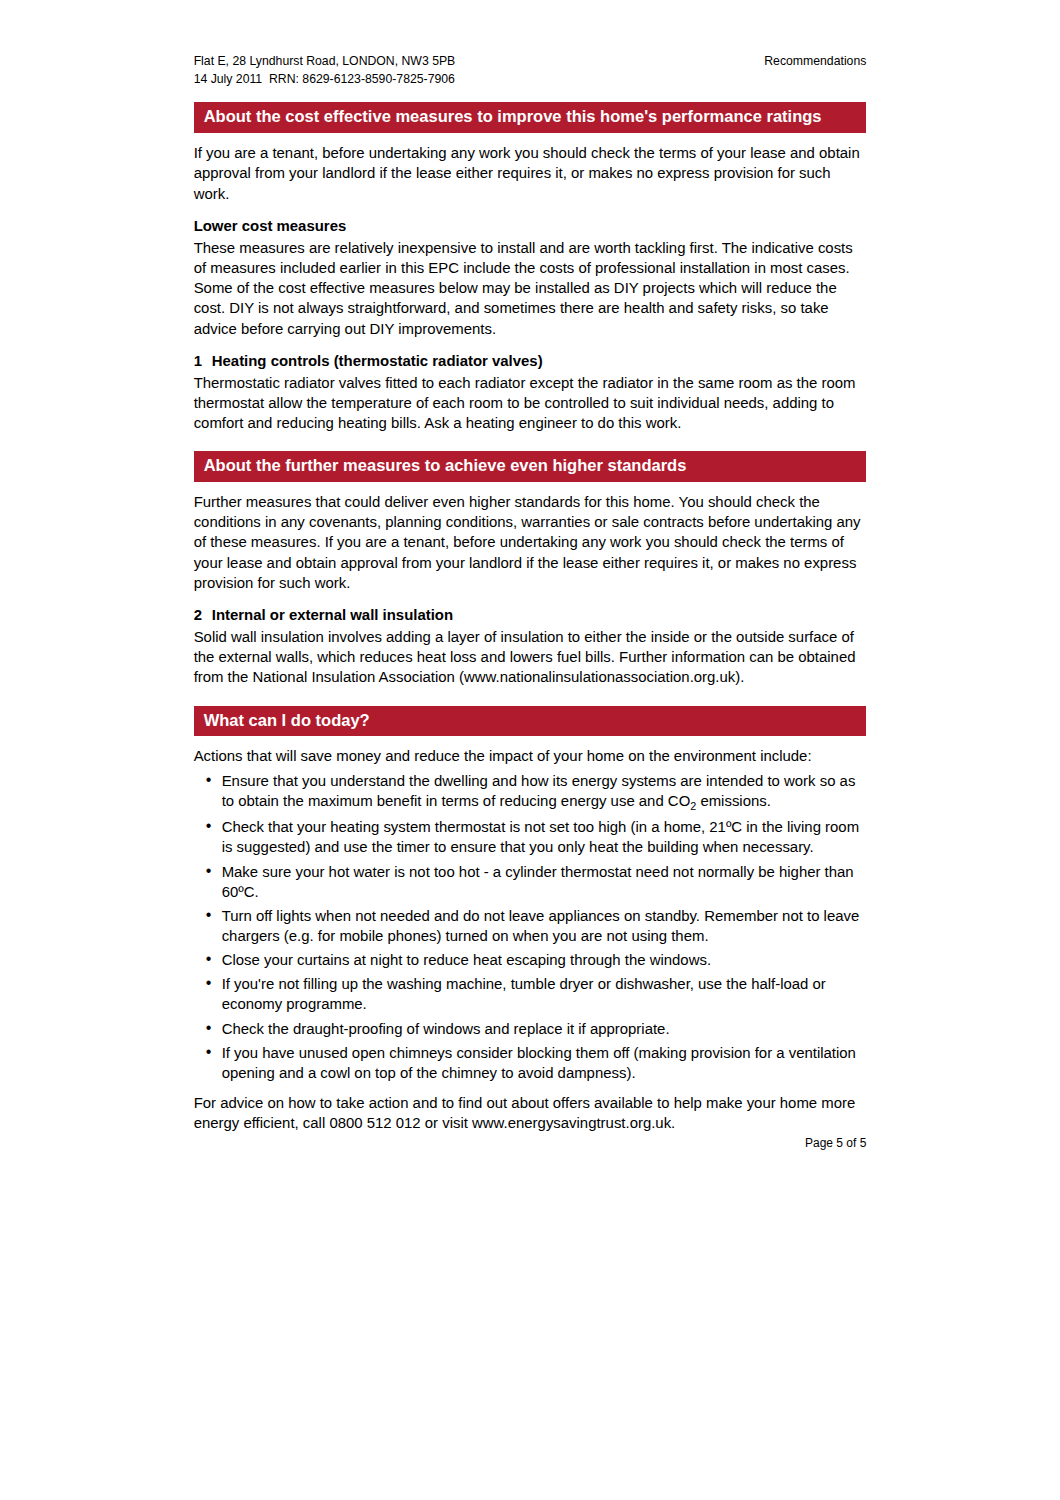Flat E, 28 Lyndhurst Road, LONDON, NW3 5PB
14 July 2011 RRN: 8629-6123-8590-7825-7906
Recommendations
About the cost effective measures to improve this home's performance ratings
If you are a tenant, before undertaking any work you should check the terms of your lease and obtain approval from your landlord if the lease either requires it, or makes no express provision for such work.
Lower cost measures
These measures are relatively inexpensive to install and are worth tackling first. The indicative costs of measures included earlier in this EPC include the costs of professional installation in most cases. Some of the cost effective measures below may be installed as DIY projects which will reduce the cost. DIY is not always straightforward, and sometimes there are health and safety risks, so take advice before carrying out DIY improvements.
1 Heating controls (thermostatic radiator valves)
Thermostatic radiator valves fitted to each radiator except the radiator in the same room as the room thermostat allow the temperature of each room to be controlled to suit individual needs, adding to comfort and reducing heating bills. Ask a heating engineer to do this work.
About the further measures to achieve even higher standards
Further measures that could deliver even higher standards for this home. You should check the conditions in any covenants, planning conditions, warranties or sale contracts before undertaking any of these measures. If you are a tenant, before undertaking any work you should check the terms of your lease and obtain approval from your landlord if the lease either requires it, or makes no express provision for such work.
2 Internal or external wall insulation
Solid wall insulation involves adding a layer of insulation to either the inside or the outside surface of the external walls, which reduces heat loss and lowers fuel bills. Further information can be obtained from the National Insulation Association (www.nationalinsulationassociation.org.uk).
What can I do today?
Actions that will save money and reduce the impact of your home on the environment include:
Ensure that you understand the dwelling and how its energy systems are intended to work so as to obtain the maximum benefit in terms of reducing energy use and CO2 emissions.
Check that your heating system thermostat is not set too high (in a home, 21ºC in the living room is suggested) and use the timer to ensure that you only heat the building when necessary.
Make sure your hot water is not too hot - a cylinder thermostat need not normally be higher than 60ºC.
Turn off lights when not needed and do not leave appliances on standby. Remember not to leave chargers (e.g. for mobile phones) turned on when you are not using them.
Close your curtains at night to reduce heat escaping through the windows.
If you're not filling up the washing machine, tumble dryer or dishwasher, use the half-load or economy programme.
Check the draught-proofing of windows and replace it if appropriate.
If you have unused open chimneys consider blocking them off (making provision for a ventilation opening and a cowl on top of the chimney to avoid dampness).
For advice on how to take action and to find out about offers available to help make your home more energy efficient, call 0800 512 012 or visit www.energysavingtrust.org.uk.
Page 5 of 5